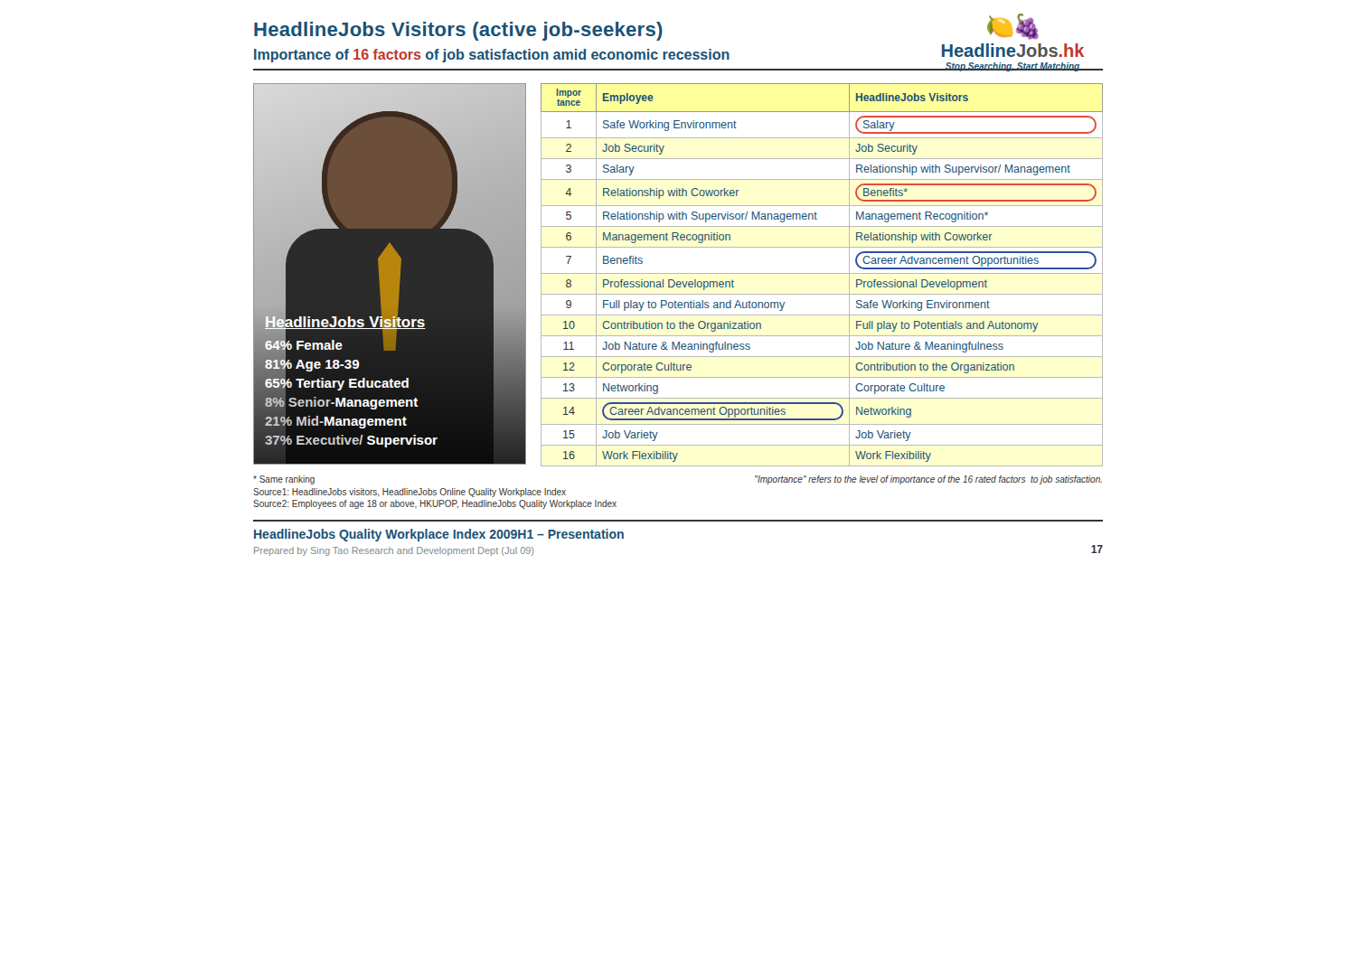🍋🍇
Headline Jobs.hk
Stop Searching, Start Matching
HeadlineJobs Visitors (active job-seekers)
Importance of 16 factors of job satisfaction amid economic recession
HeadlineJobs Visitors
64% Female
81% Age 18-39
65% Tertiary Educated
8% Senior-Management
21% Mid-Management
37% Executive/ Supervisor
| Impor tance | Employee | HeadlineJobs Visitors |
| --- | --- | --- |
| 1 | Safe Working Environment | Salary |
| 2 | Job Security | Job Security |
| 3 | Salary | Relationship with Supervisor/ Management |
| 4 | Relationship with Coworker | Benefits* |
| 5 | Relationship with Supervisor/ Management | Management Recognition* |
| 6 | Management Recognition | Relationship with Coworker |
| 7 | Benefits | Career Advancement Opportunities |
| 8 | Professional Development | Professional Development |
| 9 | Full play to Potentials and Autonomy | Safe Working Environment |
| 10 | Contribution to the Organization | Full play to Potentials and Autonomy |
| 11 | Job Nature & Meaningfulness | Job Nature & Meaningfulness |
| 12 | Corporate Culture | Contribution to the Organization |
| 13 | Networking | Corporate Culture |
| 14 | Career Advancement Opportunities | Networking |
| 15 | Job Variety | Job Variety |
| 16 | Work Flexibility | Work Flexibility |
"Importance" refers to the level of importance of the 16 rated factors to job satisfaction.
* Same ranking
Source1: HeadlineJobs visitors, HeadlineJobs Online Quality Workplace Index
Source2: Employees of age 18 or above, HKUPOP, HeadlineJobs Quality Workplace Index
HeadlineJobs Quality Workplace Index 2009H1 – Presentation
Prepared by Sing Tao Research and Development Dept (Jul 09)
17